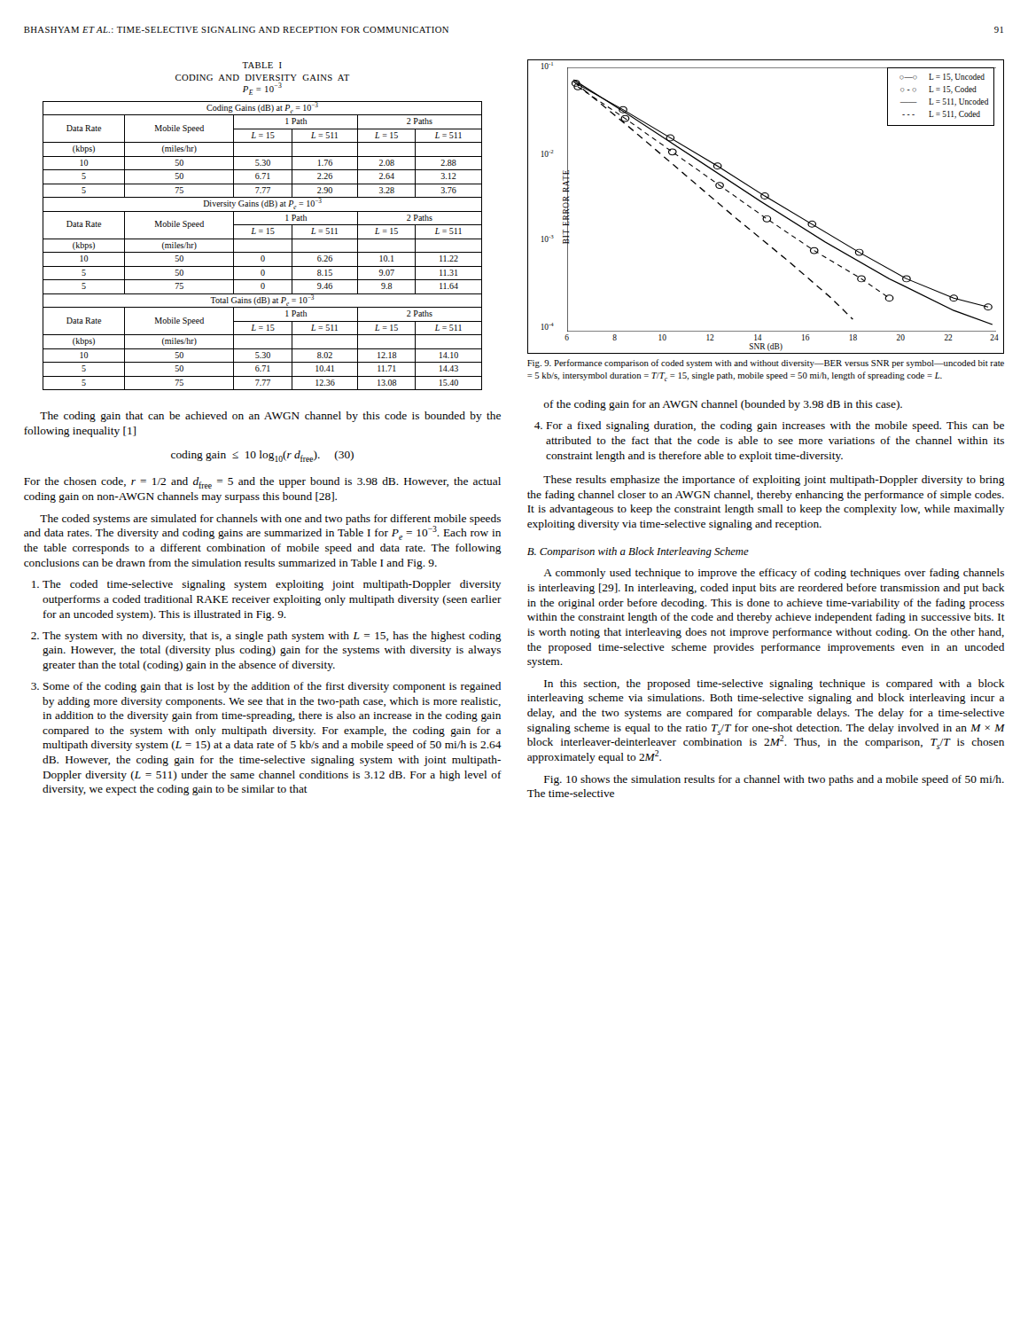BHASHYAM et al.: TIME-SELECTIVE SIGNALING AND RECEPTION FOR COMMUNICATION
91
TABLE I Coding and Diversity Gains at Pe = 10−3
| Coding Gains (dB) at P e = 10 −3 |
| Data Rate | Mobile Speed | 1 Path | 2 Paths |
| L = 15 | L = 511 | L = 15 | L = 511 |
| (kbps) | (miles/hr) | | | | |
| 10 | 50 | 5.30 | 1.76 | 2.08 | 2.88 |
| 5 | 50 | 6.71 | 2.26 | 2.64 | 3.12 |
| 5 | 75 | 7.77 | 2.90 | 3.28 | 3.76 |
| Diversity Gains (dB) at P e = 10 −3 |
| Data Rate | Mobile Speed | 1 Path | 2 Paths |
| L = 15 | L = 511 | L = 15 | L = 511 |
| (kbps) | (miles/hr) | | | | |
| 10 | 50 | 0 | 6.26 | 10.1 | 11.22 |
| 5 | 50 | 0 | 8.15 | 9.07 | 11.31 |
| 5 | 75 | 0 | 9.46 | 9.8 | 11.64 |
| Total Gains (dB) at P e = 10 −3 |
| Data Rate | Mobile Speed | 1 Path | 2 Paths |
| L = 15 | L = 511 | L = 15 | L = 511 |
| (kbps) | (miles/hr) | | | | |
| 10 | 50 | 5.30 | 8.02 | 12.18 | 14.10 |
| 5 | 50 | 6.71 | 10.41 | 11.71 | 14.43 |
| 5 | 75 | 7.77 | 12.36 | 13.08 | 15.40 |
The coding gain that can be achieved on an AWGN channel by this code is bounded by the following inequality [1]
coding gain ≤ 10 log10(r dfree).
(30)
For the chosen code, r = 1/2 and dfree = 5 and the upper bound is 3.98 dB. However, the actual coding gain on non-AWGN channels may surpass this bound [28].
The coded systems are simulated for channels with one and two paths for different mobile speeds and data rates. The diversity and coding gains are summarized in Table I for Pe = 10−3. Each row in the table corresponds to a different combination of mobile speed and data rate. The following conclusions can be drawn from the simulation results summarized in Table I and Fig. 9.
The coded time-selective signaling system exploiting joint multipath-Doppler diversity outperforms a coded traditional RAKE receiver exploiting only multipath diversity (seen earlier for an uncoded system). This is illustrated in Fig. 9.
The system with no diversity, that is, a single path system with L = 15, has the highest coding gain. However, the total (diversity plus coding) gain for the systems with diversity is always greater than the total (coding) gain in the absence of diversity.
Some of the coding gain that is lost by the addition of the first diversity component is regained by adding more diversity components. We see that in the two-path case, which is more realistic, in addition to the diversity gain from time-spreading, there is also an increase in the coding gain compared to the system with only multipath diversity. For example, the coding gain for a multipath diversity system (L = 15) at a data rate of 5 kb/s and a mobile speed of 50 mi/h is 2.64 dB. However, the coding gain for the time-selective signaling system with joint multipath-Doppler diversity (L = 511) under the same channel conditions is 3.12 dB. For a high level of diversity, we expect the coding gain to be similar to that
BIT ERROR RATE
10-1 10-2 10-3 10-4
○—○L = 15, Uncoded
○ - ○L = 15, Coded
——L = 511, Uncoded
- - -L = 511, Coded
6 8 10 12 14 16 18 20 22 24
SNR (dB)
Fig. 9. Performance comparison of coded system with and without diversity—BER versus SNR per symbol—uncoded bit rate = 5 kb/s, intersymbol duration = T/Tc = 15, single path, mobile speed = 50 mi/h, length of spreading code = L.
of the coding gain for an AWGN channel (bounded by 3.98 dB in this case).
For a fixed signaling duration, the coding gain increases with the mobile speed. This can be attributed to the fact that the code is able to see more variations of the channel within its constraint length and is therefore able to exploit time-diversity.
These results emphasize the importance of exploiting joint multipath-Doppler diversity to bring the fading channel closer to an AWGN channel, thereby enhancing the performance of simple codes. It is advantageous to keep the constraint length small to keep the complexity low, while maximally exploiting diversity via time-selective signaling and reception.
B. Comparison with a Block Interleaving Scheme
A commonly used technique to improve the efficacy of coding techniques over fading channels is interleaving [29]. In interleaving, coded input bits are reordered before transmission and put back in the original order before decoding. This is done to achieve time-variability of the fading process within the constraint length of the code and thereby achieve independent fading in successive bits. It is worth noting that interleaving does not improve performance without coding. On the other hand, the proposed time-selective scheme provides performance improvements even in an uncoded system.
In this section, the proposed time-selective signaling technique is compared with a block interleaving scheme via simulations. Both time-selective signaling and block interleaving incur a delay, and the two systems are compared for comparable delays. The delay for a time-selective signaling scheme is equal to the ratio Ts/T for one-shot detection. The delay involved in an M × M block interleaver-deinterleaver combination is 2M2. Thus, in the comparison, Ts/T is chosen approximately equal to 2M2.
Fig. 10 shows the simulation results for a channel with two paths and a mobile speed of 50 mi/h. The time-selective